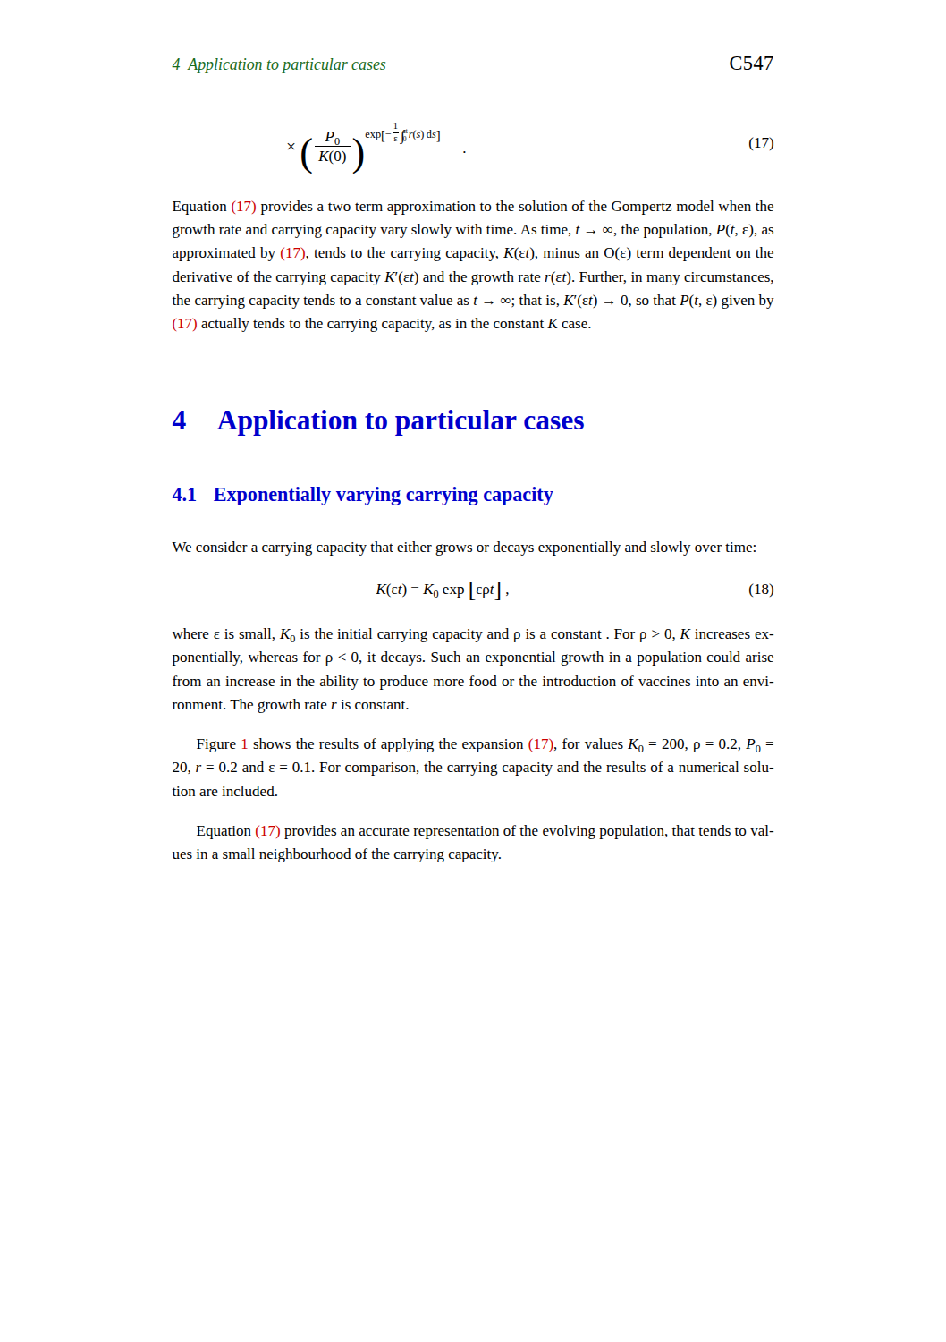4 Application to particular cases
C547
× (P 0 K(0)) exp[−1 ε∫εt 0 r(s) ds] .
(17)
Equation (17) provides a two term approximation to the solution of the Gompertz model when the growth rate and carrying capacity vary slowly with time. As time, t → ∞, the population, P(t, ε), as approximated by (17), tends to the carrying capacity, K(εt), minus an O(ε) term dependent on the derivative of the carrying capacity K′(εt) and the growth rate r(εt). Further, in many circumstances, the carrying capacity tends to a constant value as t → ∞; that is, K′(εt) → 0, so that P(t, ε) given by (17) actually tends to the carrying capacity, as in the constant K case.
4 Application to particular cases
4.1 Exponentially varying carrying capacity
We consider a carrying capacity that either grows or decays exponentially and slowly over time:
K(εt) = K 0 exp [ερt] ,
(18)
where ε is small, K 0 is the initial carrying capacity and ρ is a constant . For ρ > 0, K increases exponentially, whereas for ρ < 0, it decays. Such an exponential growth in a population could arise from an increase in the ability to produce more food or the introduction of vaccines into an environment. The growth rate r is constant.
Figure 1 shows the results of applying the expansion (17), for values K 0 = 200, ρ = 0.2, P 0 = 20, r = 0.2 and ε = 0.1. For comparison, the carrying capacity and the results of a numerical solution are included.
Equation (17) provides an accurate representation of the evolving population, that tends to values in a small neighbourhood of the carrying capacity.